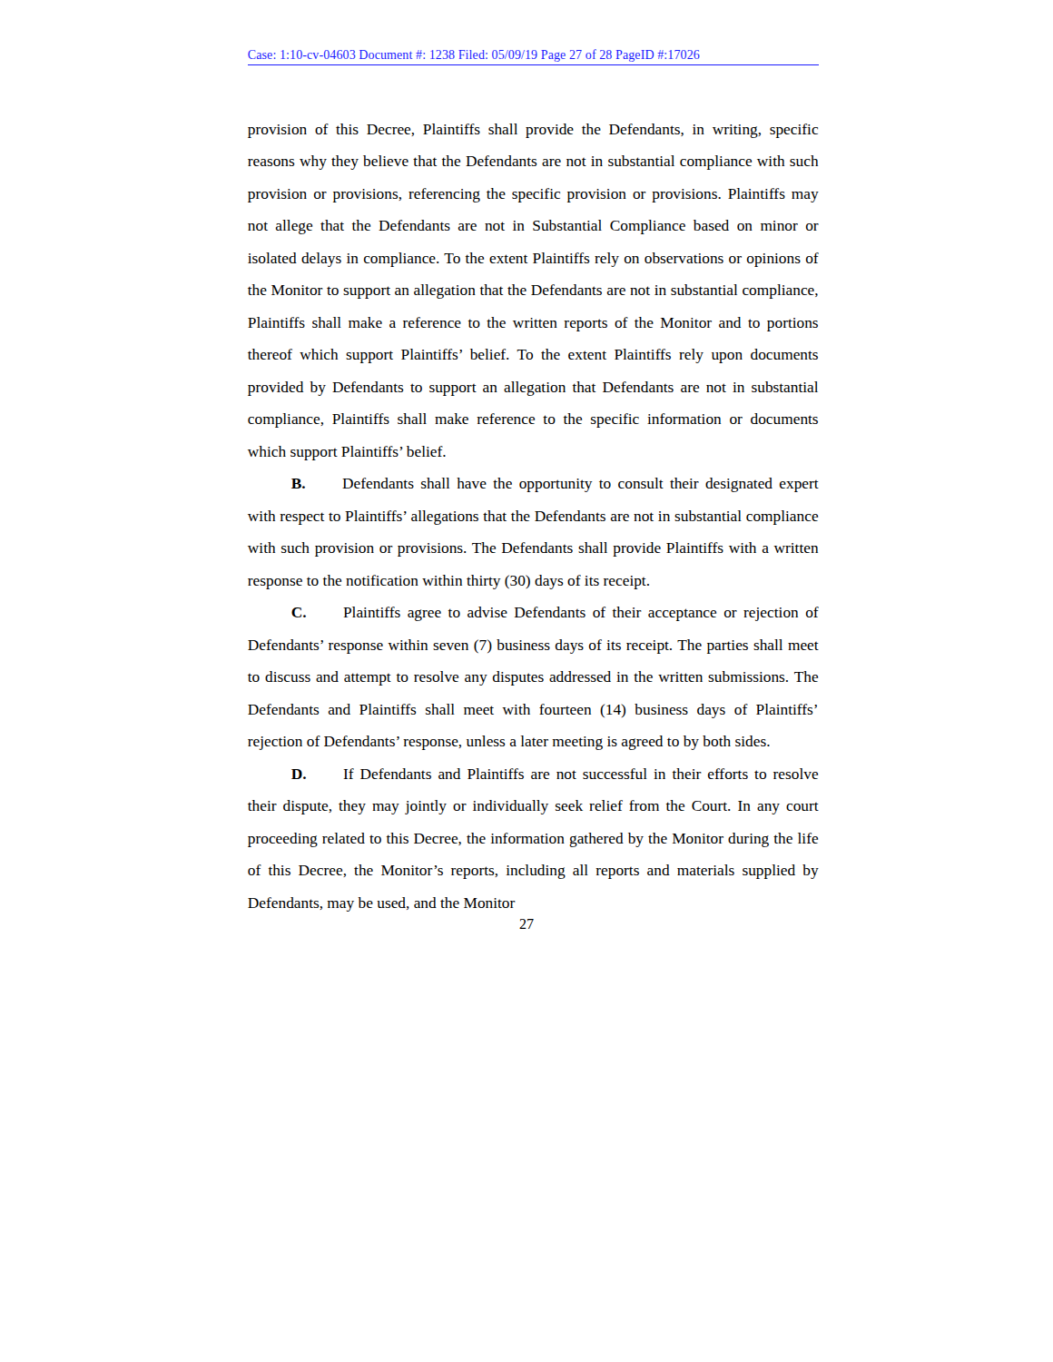Case: 1:10-cv-04603 Document #: 1238 Filed: 05/09/19 Page 27 of 28 PageID #:17026
provision of this Decree, Plaintiffs shall provide the Defendants, in writing, specific reasons why they believe that the Defendants are not in substantial compliance with such provision or provisions, referencing the specific provision or provisions. Plaintiffs may not allege that the Defendants are not in Substantial Compliance based on minor or isolated delays in compliance. To the extent Plaintiffs rely on observations or opinions of the Monitor to support an allegation that the Defendants are not in substantial compliance, Plaintiffs shall make a reference to the written reports of the Monitor and to portions thereof which support Plaintiffs’ belief. To the extent Plaintiffs rely upon documents provided by Defendants to support an allegation that Defendants are not in substantial compliance, Plaintiffs shall make reference to the specific information or documents which support Plaintiffs’ belief.
B. Defendants shall have the opportunity to consult their designated expert with respect to Plaintiffs’ allegations that the Defendants are not in substantial compliance with such provision or provisions. The Defendants shall provide Plaintiffs with a written response to the notification within thirty (30) days of its receipt.
C. Plaintiffs agree to advise Defendants of their acceptance or rejection of Defendants’ response within seven (7) business days of its receipt. The parties shall meet to discuss and attempt to resolve any disputes addressed in the written submissions. The Defendants and Plaintiffs shall meet with fourteen (14) business days of Plaintiffs’ rejection of Defendants’ response, unless a later meeting is agreed to by both sides.
D. If Defendants and Plaintiffs are not successful in their efforts to resolve their dispute, they may jointly or individually seek relief from the Court. In any court proceeding related to this Decree, the information gathered by the Monitor during the life of this Decree, the Monitor’s reports, including all reports and materials supplied by Defendants, may be used, and the Monitor
27